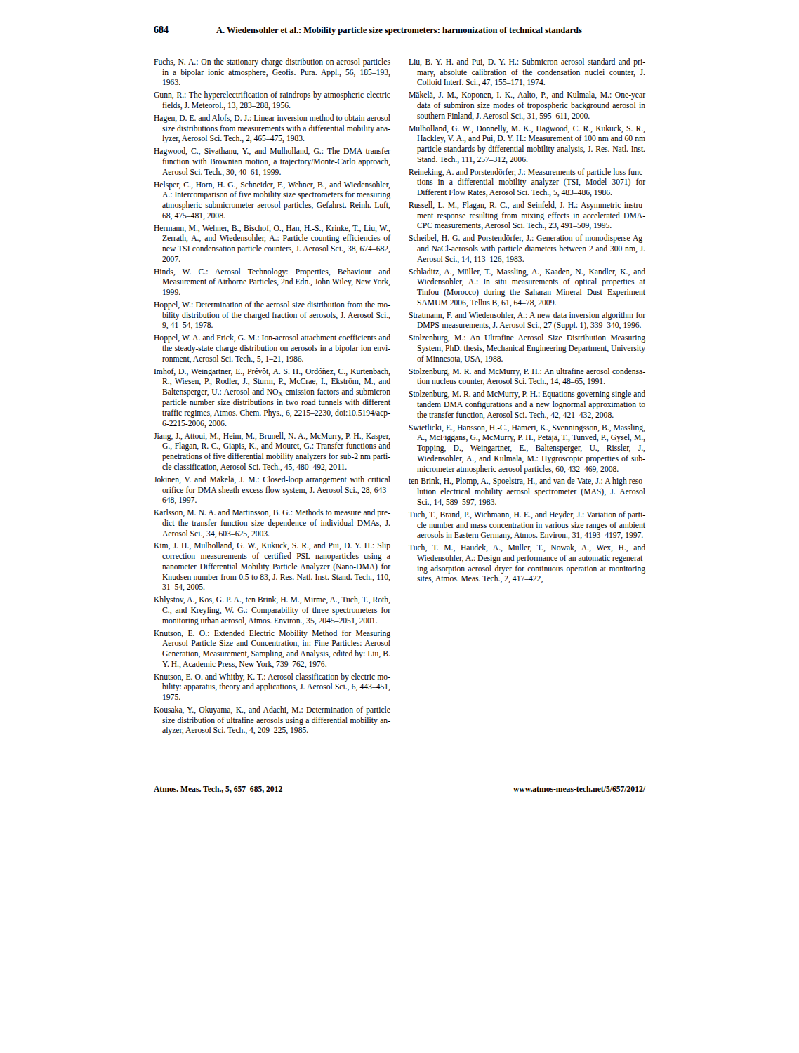684 A. Wiedensohler et al.: Mobility particle size spectrometers: harmonization of technical standards
Fuchs, N. A.: On the stationary charge distribution on aerosol particles in a bipolar ionic atmosphere, Geofis. Pura. Appl., 56, 185–193, 1963.
Gunn, R.: The hyperelectrification of raindrops by atmospheric electric fields, J. Meteorol., 13, 283–288, 1956.
Hagen, D. E. and Alofs, D. J.: Linear inversion method to obtain aerosol size distributions from measurements with a differential mobility analyzer, Aerosol Sci. Tech., 2, 465–475, 1983.
Hagwood, C., Sivathanu, Y., and Mulholland, G.: The DMA transfer function with Brownian motion, a trajectory/Monte-Carlo approach, Aerosol Sci. Tech., 30, 40–61, 1999.
Helsper, C., Horn, H. G., Schneider, F., Wehner, B., and Wiedensohler, A.: Intercomparison of five mobility size spectrometers for measuring atmospheric submicrometer aerosol particles, Gefahrst. Reinh. Luft, 68, 475–481, 2008.
Hermann, M., Wehner, B., Bischof, O., Han, H.-S., Krinke, T., Liu, W., Zerrath, A., and Wiedensohler, A.: Particle counting efficiencies of new TSI condensation particle counters, J. Aerosol Sci., 38, 674–682, 2007.
Hinds, W. C.: Aerosol Technology: Properties, Behaviour and Measurement of Airborne Particles, 2nd Edn., John Wiley, New York, 1999.
Hoppel, W.: Determination of the aerosol size distribution from the mobility distribution of the charged fraction of aerosols, J. Aerosol Sci., 9, 41–54, 1978.
Hoppel, W. A. and Frick, G. M.: Ion-aerosol attachment coefficients and the steady-state charge distribution on aerosols in a bipolar ion environment, Aerosol Sci. Tech., 5, 1–21, 1986.
Imhof, D., Weingartner, E., Prévôt, A. S. H., Ordóñez, C., Kurtenbach, R., Wiesen, P., Rodler, J., Sturm, P., McCrae, I., Ekström, M., and Baltensperger, U.: Aerosol and NOX emission factors and submicron particle number size distributions in two road tunnels with different traffic regimes, Atmos. Chem. Phys., 6, 2215–2230, doi:10.5194/acp-6-2215-2006, 2006.
Jiang, J., Attoui, M., Heim, M., Brunell, N. A., McMurry, P. H., Kasper, G., Flagan, R. C., Giapis, K., and Mouret, G.: Transfer functions and penetrations of five differential mobility analyzers for sub-2 nm particle classification, Aerosol Sci. Tech., 45, 480–492, 2011.
Jokinen, V. and Mäkelä, J. M.: Closed-loop arrangement with critical orifice for DMA sheath excess flow system, J. Aerosol Sci., 28, 643–648, 1997.
Karlsson, M. N. A. and Martinsson, B. G.: Methods to measure and predict the transfer function size dependence of individual DMAs, J. Aerosol Sci., 34, 603–625, 2003.
Kim, J. H., Mulholland, G. W., Kukuck, S. R., and Pui, D. Y. H.: Slip correction measurements of certified PSL nanoparticles using a nanometer Differential Mobility Particle Analyzer (Nano-DMA) for Knudsen number from 0.5 to 83, J. Res. Natl. Inst. Stand. Tech., 110, 31–54, 2005.
Khlystov, A., Kos, G. P. A., ten Brink, H. M., Mirme, A., Tuch, T., Roth, C., and Kreyling, W. G.: Comparability of three spectrometers for monitoring urban aerosol, Atmos. Environ., 35, 2045–2051, 2001.
Knutson, E. O.: Extended Electric Mobility Method for Measuring Aerosol Particle Size and Concentration, in: Fine Particles: Aerosol Generation, Measurement, Sampling, and Analysis, edited by: Liu, B. Y. H., Academic Press, New York, 739–762, 1976.
Knutson, E. O. and Whitby, K. T.: Aerosol classification by electric mobility: apparatus, theory and applications, J. Aerosol Sci., 6, 443–451, 1975.
Kousaka, Y., Okuyama, K., and Adachi, M.: Determination of particle size distribution of ultrafine aerosols using a differential mobility analyzer, Aerosol Sci. Tech., 4, 209–225, 1985.
Liu, B. Y. H. and Pui, D. Y. H.: Submicron aerosol standard and primary, absolute calibration of the condensation nuclei counter, J. Colloid Interf. Sci., 47, 155–171, 1974.
Mäkelä, J. M., Koponen, I. K., Aalto, P., and Kulmala, M.: One-year data of submiron size modes of tropospheric background aerosol in southern Finland, J. Aerosol Sci., 31, 595–611, 2000.
Mulholland, G. W., Donnelly, M. K., Hagwood, C. R., Kukuck, S. R., Hackley, V. A., and Pui, D. Y. H.: Measurement of 100 nm and 60 nm particle standards by differential mobility analysis, J. Res. Natl. Inst. Stand. Tech., 111, 257–312, 2006.
Reineking, A. and Porstendörfer, J.: Measurements of particle loss functions in a differential mobility analyzer (TSI, Model 3071) for Different Flow Rates, Aerosol Sci. Tech., 5, 483–486, 1986.
Russell, L. M., Flagan, R. C., and Seinfeld, J. H.: Asymmetric instrument response resulting from mixing effects in accelerated DMA-CPC measurements, Aerosol Sci. Tech., 23, 491–509, 1995.
Scheibel, H. G. and Porstendörfer, J.: Generation of monodisperse Ag- and NaCl-aerosols with particle diameters between 2 and 300 nm, J. Aerosol Sci., 14, 113–126, 1983.
Schladitz, A., Müller, T., Massling, A., Kaaden, N., Kandler, K., and Wiedensohler, A.: In situ measurements of optical properties at Tinfou (Morocco) during the Saharan Mineral Dust Experiment SAMUM 2006, Tellus B, 61, 64–78, 2009.
Stratmann, F. and Wiedensohler, A.: A new data inversion algorithm for DMPS-measurements, J. Aerosol Sci., 27 (Suppl. 1), 339–340, 1996.
Stolzenburg, M.: An Ultrafine Aerosol Size Distribution Measuring System, PhD. thesis, Mechanical Engineering Department, University of Minnesota, USA, 1988.
Stolzenburg, M. R. and McMurry, P. H.: An ultrafine aerosol condensation nucleus counter, Aerosol Sci. Tech., 14, 48–65, 1991.
Stolzenburg, M. R. and McMurry, P. H.: Equations governing single and tandem DMA configurations and a new lognormal approximation to the transfer function, Aerosol Sci. Tech., 42, 421–432, 2008.
Swietlicki, E., Hansson, H.-C., Hämeri, K., Svenningsson, B., Massling, A., McFiggans, G., McMurry, P. H., Petäjä, T., Tunved, P., Gysel, M., Topping, D., Weingartner, E., Baltensperger, U., Rissler, J., Wiedensohler, A., and Kulmala, M.: Hygroscopic properties of sub-micrometer atmospheric aerosol particles, 60, 432–469, 2008.
ten Brink, H., Plomp, A., Spoelstra, H., and van de Vate, J.: A high resolution electrical mobility aerosol spectrometer (MAS), J. Aerosol Sci., 14, 589–597, 1983.
Tuch, T., Brand, P., Wichmann, H. E., and Heyder, J.: Variation of particle number and mass concentration in various size ranges of ambient aerosols in Eastern Germany, Atmos. Environ., 31, 4193–4197, 1997.
Tuch, T. M., Haudek, A., Müller, T., Nowak, A., Wex, H., and Wiedensohler, A.: Design and performance of an automatic regenerating adsorption aerosol dryer for continuous operation at monitoring sites, Atmos. Meas. Tech., 2, 417–422,
Atmos. Meas. Tech., 5, 657–685, 2012 www.atmos-meas-tech.net/5/657/2012/